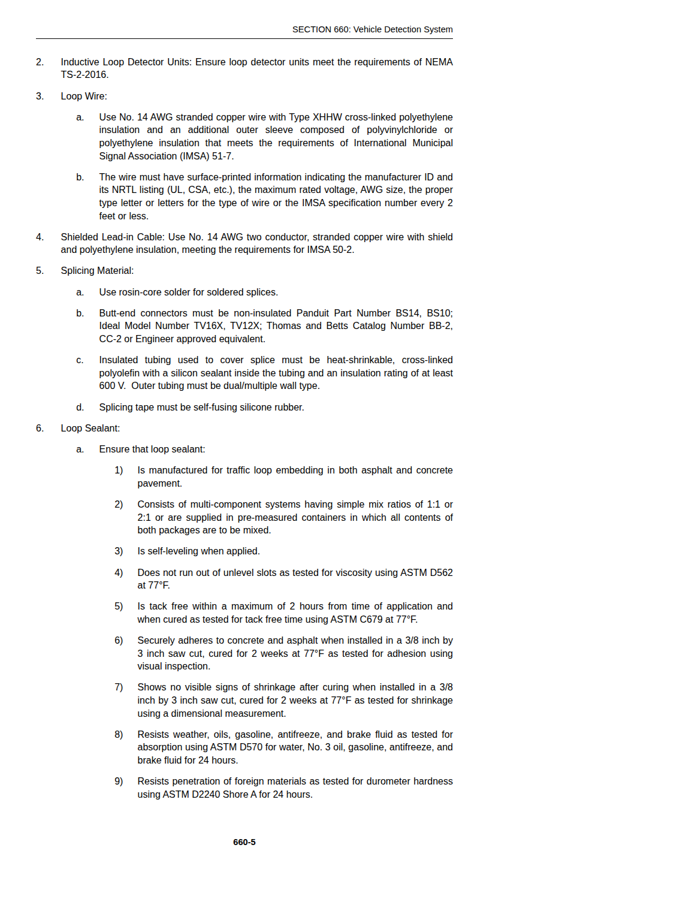SECTION 660: Vehicle Detection System
2. Inductive Loop Detector Units: Ensure loop detector units meet the requirements of NEMA TS-2-2016.
3. Loop Wire:
a. Use No. 14 AWG stranded copper wire with Type XHHW cross-linked polyethylene insulation and an additional outer sleeve composed of polyvinylchloride or polyethylene insulation that meets the requirements of International Municipal Signal Association (IMSA) 51-7.
b. The wire must have surface-printed information indicating the manufacturer ID and its NRTL listing (UL, CSA, etc.), the maximum rated voltage, AWG size, the proper type letter or letters for the type of wire or the IMSA specification number every 2 feet or less.
4. Shielded Lead-in Cable: Use No. 14 AWG two conductor, stranded copper wire with shield and polyethylene insulation, meeting the requirements for IMSA 50-2.
5. Splicing Material:
a. Use rosin-core solder for soldered splices.
b. Butt-end connectors must be non-insulated Panduit Part Number BS14, BS10; Ideal Model Number TV16X, TV12X; Thomas and Betts Catalog Number BB-2, CC-2 or Engineer approved equivalent.
c. Insulated tubing used to cover splice must be heat-shrinkable, cross-linked polyolefin with a silicon sealant inside the tubing and an insulation rating of at least 600 V. Outer tubing must be dual/multiple wall type.
d. Splicing tape must be self-fusing silicone rubber.
6. Loop Sealant:
a. Ensure that loop sealant:
1) Is manufactured for traffic loop embedding in both asphalt and concrete pavement.
2) Consists of multi-component systems having simple mix ratios of 1:1 or 2:1 or are supplied in pre-measured containers in which all contents of both packages are to be mixed.
3) Is self-leveling when applied.
4) Does not run out of unlevel slots as tested for viscosity using ASTM D562 at 77°F.
5) Is tack free within a maximum of 2 hours from time of application and when cured as tested for tack free time using ASTM C679 at 77°F.
6) Securely adheres to concrete and asphalt when installed in a 3/8 inch by 3 inch saw cut, cured for 2 weeks at 77°F as tested for adhesion using visual inspection.
7) Shows no visible signs of shrinkage after curing when installed in a 3/8 inch by 3 inch saw cut, cured for 2 weeks at 77°F as tested for shrinkage using a dimensional measurement.
8) Resists weather, oils, gasoline, antifreeze, and brake fluid as tested for absorption using ASTM D570 for water, No. 3 oil, gasoline, antifreeze, and brake fluid for 24 hours.
9) Resists penetration of foreign materials as tested for durometer hardness using ASTM D2240 Shore A for 24 hours.
660-5